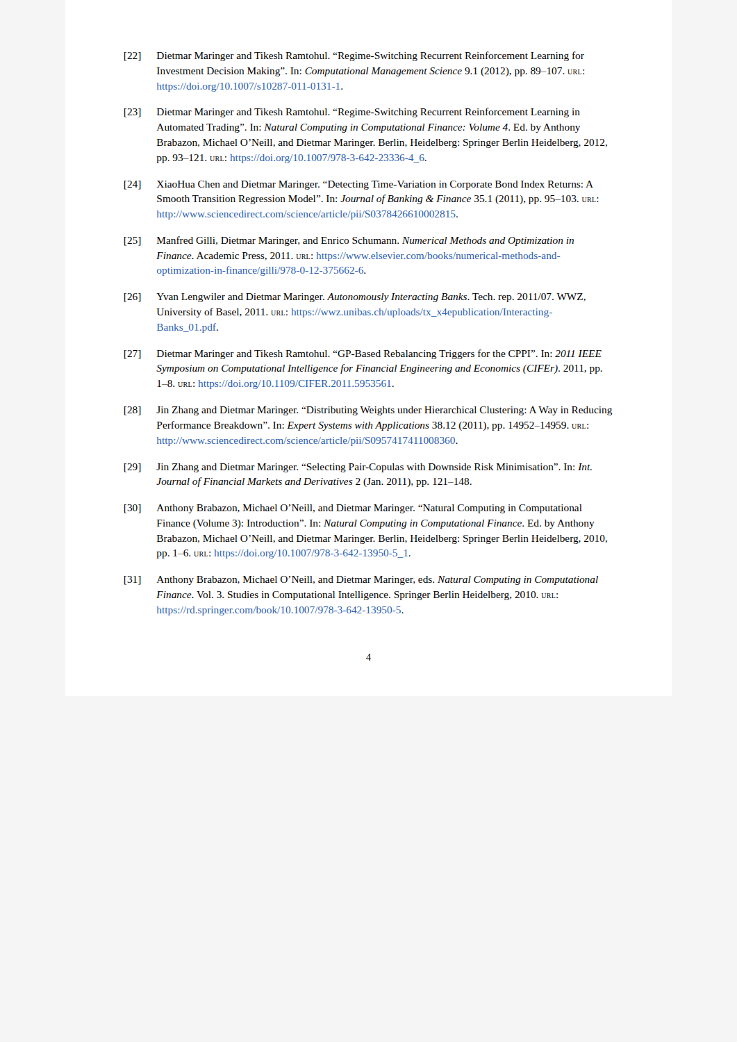[22] Dietmar Maringer and Tikesh Ramtohul. “Regime-Switching Recurrent Reinforcement Learning for Investment Decision Making”. In: Computational Management Science 9.1 (2012), pp. 89–107. url: https://doi.org/10.1007/s10287-011-0131-1.
[23] Dietmar Maringer and Tikesh Ramtohul. “Regime-Switching Recurrent Reinforcement Learning in Automated Trading”. In: Natural Computing in Computational Finance: Volume 4. Ed. by Anthony Brabazon, Michael O’Neill, and Dietmar Maringer. Berlin, Heidelberg: Springer Berlin Heidelberg, 2012, pp. 93–121. url: https://doi.org/10.1007/978-3-642-23336-4_6.
[24] XiaoHua Chen and Dietmar Maringer. “Detecting Time-Variation in Corporate Bond Index Returns: A Smooth Transition Regression Model”. In: Journal of Banking & Finance 35.1 (2011), pp. 95–103. url: http://www.sciencedirect.com/science/article/pii/S0378426610002815.
[25] Manfred Gilli, Dietmar Maringer, and Enrico Schumann. Numerical Methods and Optimization in Finance. Academic Press, 2011. url: https://www.elsevier.com/books/numerical-methods-and-optimization-in-finance/gilli/978-0-12-375662-6.
[26] Yvan Lengwiler and Dietmar Maringer. Autonomously Interacting Banks. Tech. rep. 2011/07. WWZ, University of Basel, 2011. url: https://wwz.unibas.ch/uploads/tx_x4epublication/Interacting-Banks_01.pdf.
[27] Dietmar Maringer and Tikesh Ramtohul. “GP-Based Rebalancing Triggers for the CPPI”. In: 2011 IEEE Symposium on Computational Intelligence for Financial Engineering and Economics (CIFEr). 2011, pp. 1–8. url: https://doi.org/10.1109/CIFER.2011.5953561.
[28] Jin Zhang and Dietmar Maringer. “Distributing Weights under Hierarchical Clustering: A Way in Reducing Performance Breakdown”. In: Expert Systems with Applications 38.12 (2011), pp. 14952–14959. url: http://www.sciencedirect.com/science/article/pii/S0957417411008360.
[29] Jin Zhang and Dietmar Maringer. “Selecting Pair-Copulas with Downside Risk Minimisation”. In: Int. Journal of Financial Markets and Derivatives 2 (Jan. 2011), pp. 121–148.
[30] Anthony Brabazon, Michael O’Neill, and Dietmar Maringer. “Natural Computing in Computational Finance (Volume 3): Introduction”. In: Natural Computing in Computational Finance. Ed. by Anthony Brabazon, Michael O’Neill, and Dietmar Maringer. Berlin, Heidelberg: Springer Berlin Heidelberg, 2010, pp. 1–6. url: https://doi.org/10.1007/978-3-642-13950-5_1.
[31] Anthony Brabazon, Michael O’Neill, and Dietmar Maringer, eds. Natural Computing in Computational Finance. Vol. 3. Studies in Computational Intelligence. Springer Berlin Heidelberg, 2010. url: https://rd.springer.com/book/10.1007/978-3-642-13950-5.
4